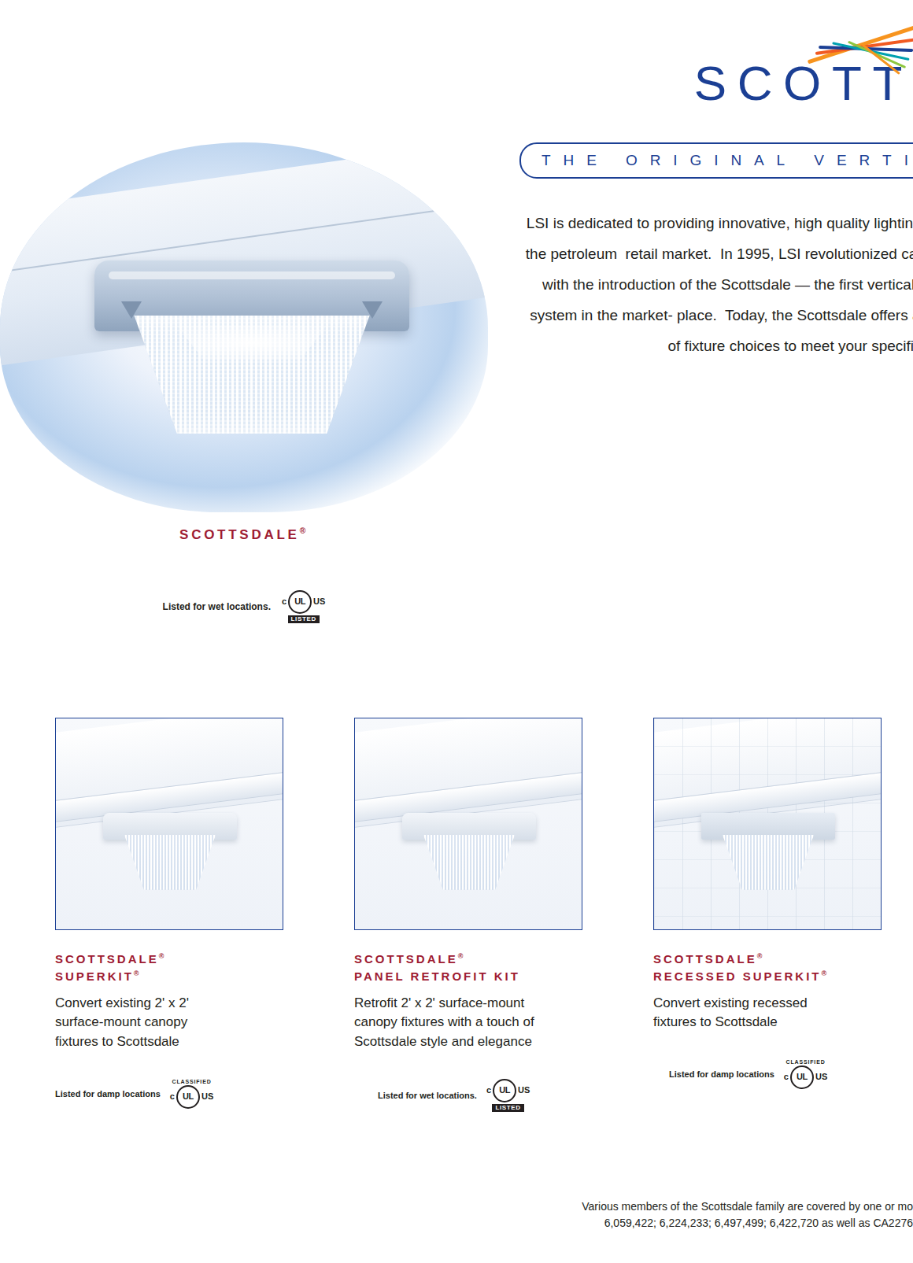SCOTT
SCOTTSDALE®
Listed for wet locations. c UL US LISTED
T H E O R I G I N A L V E R T I C A L
LSI is dedicated to providing innovative, high quality lighting solutions to the petroleum retail market. In 1995, LSI revolutionized canopy lighting with the introduction of the Scottsdale — the first vertical burn canopy system in the market- place. Today, the Scottsdale offers a broad array of fixture choices to meet your specific application.
SCOTTSDALE®
SUPERKIT®
Convert existing 2' x 2'
surface-mount canopy
fixtures to Scottsdale
Listed for damp locations CLASSIFIED c UL US
SCOTTSDALE®
PANEL RETROFIT KIT
Retrofit 2' x 2' surface-mount
canopy fixtures with a touch of
Scottsdale style and elegance
Listed for wet locations. c UL US LISTED
SCOTTSDALE®
RECESSED SUPERKIT®
Convert existing recessed
fixtures to Scottsdale
Listed for damp locations CLASSIFIED c UL US
Various members of the Scottsdale family are covered by one or mo
6,059,422; 6,224,233; 6,497,499; 6,422,720 as well as CA2276